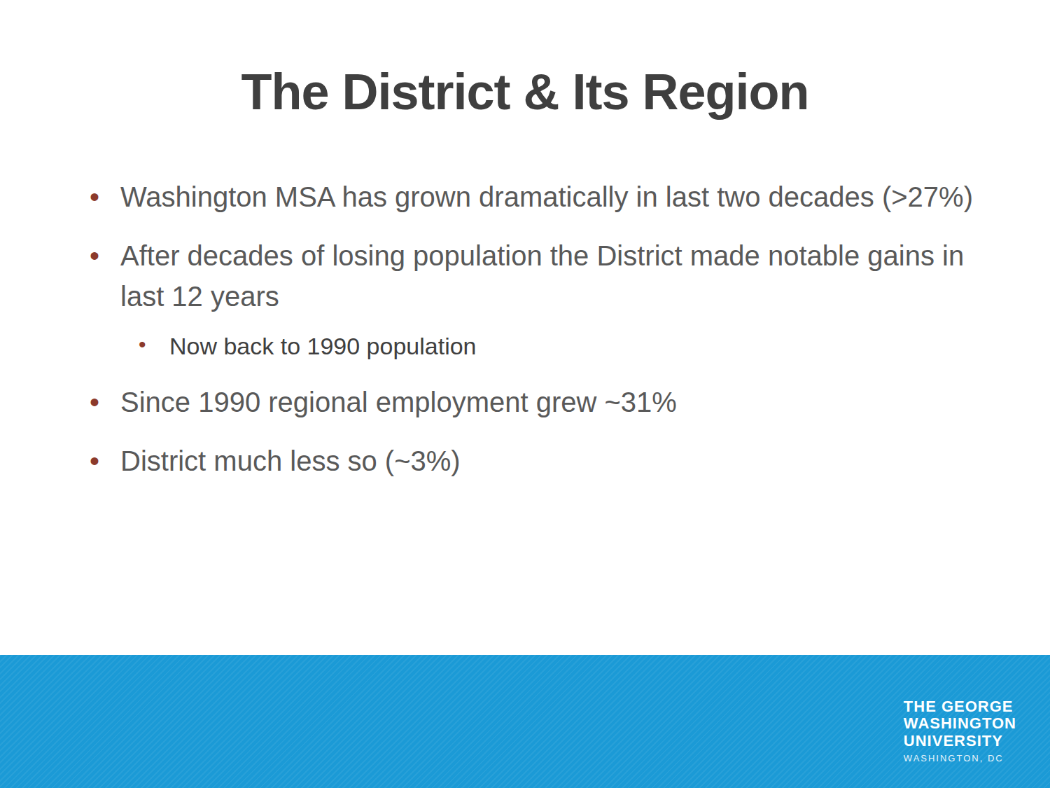The District & Its Region
Washington MSA has grown dramatically in last two decades (>27%)
After decades of losing population the District made notable gains in last 12 years
Now back to 1990 population
Since 1990 regional employment grew ~31%
District much less so (~3%)
THE GEORGE
WASHINGTON
UNIVERSITY
WASHINGTON, DC